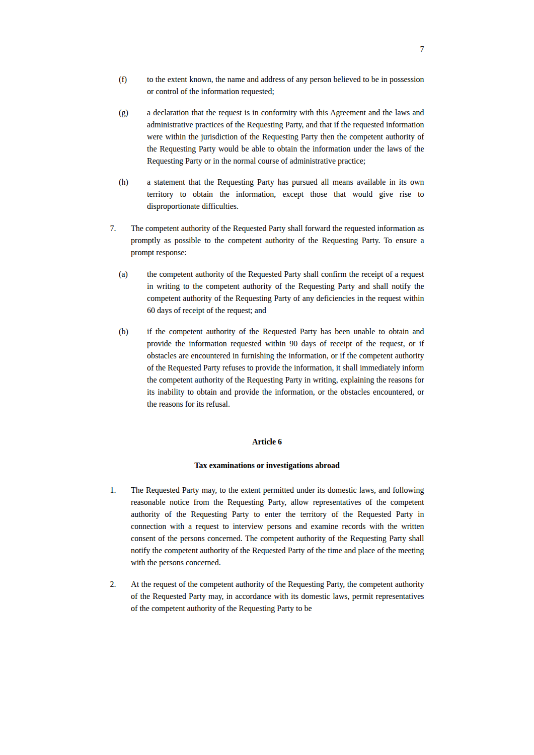7
(f) to the extent known, the name and address of any person believed to be in possession or control of the information requested;
(g) a declaration that the request is in conformity with this Agreement and the laws and administrative practices of the Requesting Party, and that if the requested information were within the jurisdiction of the Requesting Party then the competent authority of the Requesting Party would be able to obtain the information under the laws of the Requesting Party or in the normal course of administrative practice;
(h) a statement that the Requesting Party has pursued all means available in its own territory to obtain the information, except those that would give rise to disproportionate difficulties.
7. The competent authority of the Requested Party shall forward the requested information as promptly as possible to the competent authority of the Requesting Party. To ensure a prompt response:
(a) the competent authority of the Requested Party shall confirm the receipt of a request in writing to the competent authority of the Requesting Party and shall notify the competent authority of the Requesting Party of any deficiencies in the request within 60 days of receipt of the request; and
(b) if the competent authority of the Requested Party has been unable to obtain and provide the information requested within 90 days of receipt of the request, or if obstacles are encountered in furnishing the information, or if the competent authority of the Requested Party refuses to provide the information, it shall immediately inform the competent authority of the Requesting Party in writing, explaining the reasons for its inability to obtain and provide the information, or the obstacles encountered, or the reasons for its refusal.
Article 6 Tax examinations or investigations abroad
1. The Requested Party may, to the extent permitted under its domestic laws, and following reasonable notice from the Requesting Party, allow representatives of the competent authority of the Requesting Party to enter the territory of the Requested Party in connection with a request to interview persons and examine records with the written consent of the persons concerned. The competent authority of the Requesting Party shall notify the competent authority of the Requested Party of the time and place of the meeting with the persons concerned.
2. At the request of the competent authority of the Requesting Party, the competent authority of the Requested Party may, in accordance with its domestic laws, permit representatives of the competent authority of the Requesting Party to be